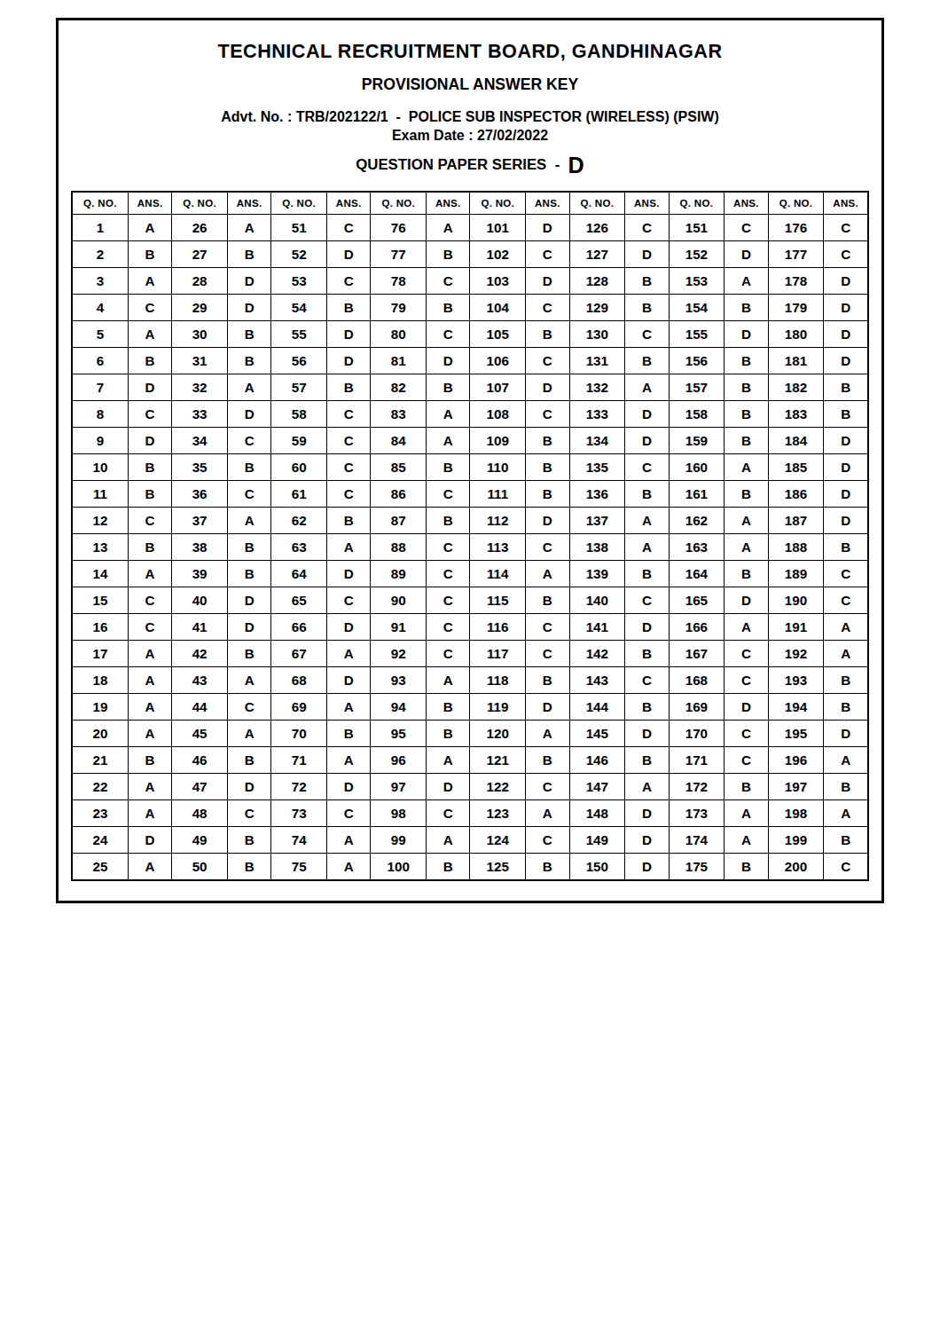TECHNICAL RECRUITMENT BOARD, GANDHINAGAR
PROVISIONAL ANSWER KEY
Advt. No. : TRB/202122/1 - POLICE SUB INSPECTOR (WIRELESS) (PSIW)
Exam Date : 27/02/2022
QUESTION PAPER SERIES - D
| Q. NO. | ANS. | Q. NO. | ANS. | Q. NO. | ANS. | Q. NO. | ANS. | Q. NO. | ANS. | Q. NO. | ANS. | Q. NO. | ANS. | Q. NO. | ANS. |
| --- | --- | --- | --- | --- | --- | --- | --- | --- | --- | --- | --- | --- | --- | --- | --- |
| 1 | A | 26 | A | 51 | C | 76 | A | 101 | D | 126 | C | 151 | C | 176 | C |
| 2 | B | 27 | B | 52 | D | 77 | B | 102 | C | 127 | D | 152 | D | 177 | C |
| 3 | A | 28 | D | 53 | C | 78 | C | 103 | D | 128 | B | 153 | A | 178 | D |
| 4 | C | 29 | D | 54 | B | 79 | B | 104 | C | 129 | B | 154 | B | 179 | D |
| 5 | A | 30 | B | 55 | D | 80 | C | 105 | B | 130 | C | 155 | D | 180 | D |
| 6 | B | 31 | B | 56 | D | 81 | D | 106 | C | 131 | B | 156 | B | 181 | D |
| 7 | D | 32 | A | 57 | B | 82 | B | 107 | D | 132 | A | 157 | B | 182 | B |
| 8 | C | 33 | D | 58 | C | 83 | A | 108 | C | 133 | D | 158 | B | 183 | B |
| 9 | D | 34 | C | 59 | C | 84 | A | 109 | B | 134 | D | 159 | B | 184 | D |
| 10 | B | 35 | B | 60 | C | 85 | B | 110 | B | 135 | C | 160 | A | 185 | D |
| 11 | B | 36 | C | 61 | C | 86 | C | 111 | B | 136 | B | 161 | B | 186 | D |
| 12 | C | 37 | A | 62 | B | 87 | B | 112 | D | 137 | A | 162 | A | 187 | D |
| 13 | B | 38 | B | 63 | A | 88 | C | 113 | C | 138 | A | 163 | A | 188 | B |
| 14 | A | 39 | B | 64 | D | 89 | C | 114 | A | 139 | B | 164 | B | 189 | C |
| 15 | C | 40 | D | 65 | C | 90 | C | 115 | B | 140 | C | 165 | D | 190 | C |
| 16 | C | 41 | D | 66 | D | 91 | C | 116 | C | 141 | D | 166 | A | 191 | A |
| 17 | A | 42 | B | 67 | A | 92 | C | 117 | C | 142 | B | 167 | C | 192 | A |
| 18 | A | 43 | A | 68 | D | 93 | A | 118 | B | 143 | C | 168 | C | 193 | B |
| 19 | A | 44 | C | 69 | A | 94 | B | 119 | D | 144 | B | 169 | D | 194 | B |
| 20 | A | 45 | A | 70 | B | 95 | B | 120 | A | 145 | D | 170 | C | 195 | D |
| 21 | B | 46 | B | 71 | A | 96 | A | 121 | B | 146 | B | 171 | C | 196 | A |
| 22 | A | 47 | D | 72 | D | 97 | D | 122 | C | 147 | A | 172 | B | 197 | B |
| 23 | A | 48 | C | 73 | C | 98 | C | 123 | A | 148 | D | 173 | A | 198 | A |
| 24 | D | 49 | B | 74 | A | 99 | A | 124 | C | 149 | D | 174 | A | 199 | B |
| 25 | A | 50 | B | 75 | A | 100 | B | 125 | B | 150 | D | 175 | B | 200 | C |